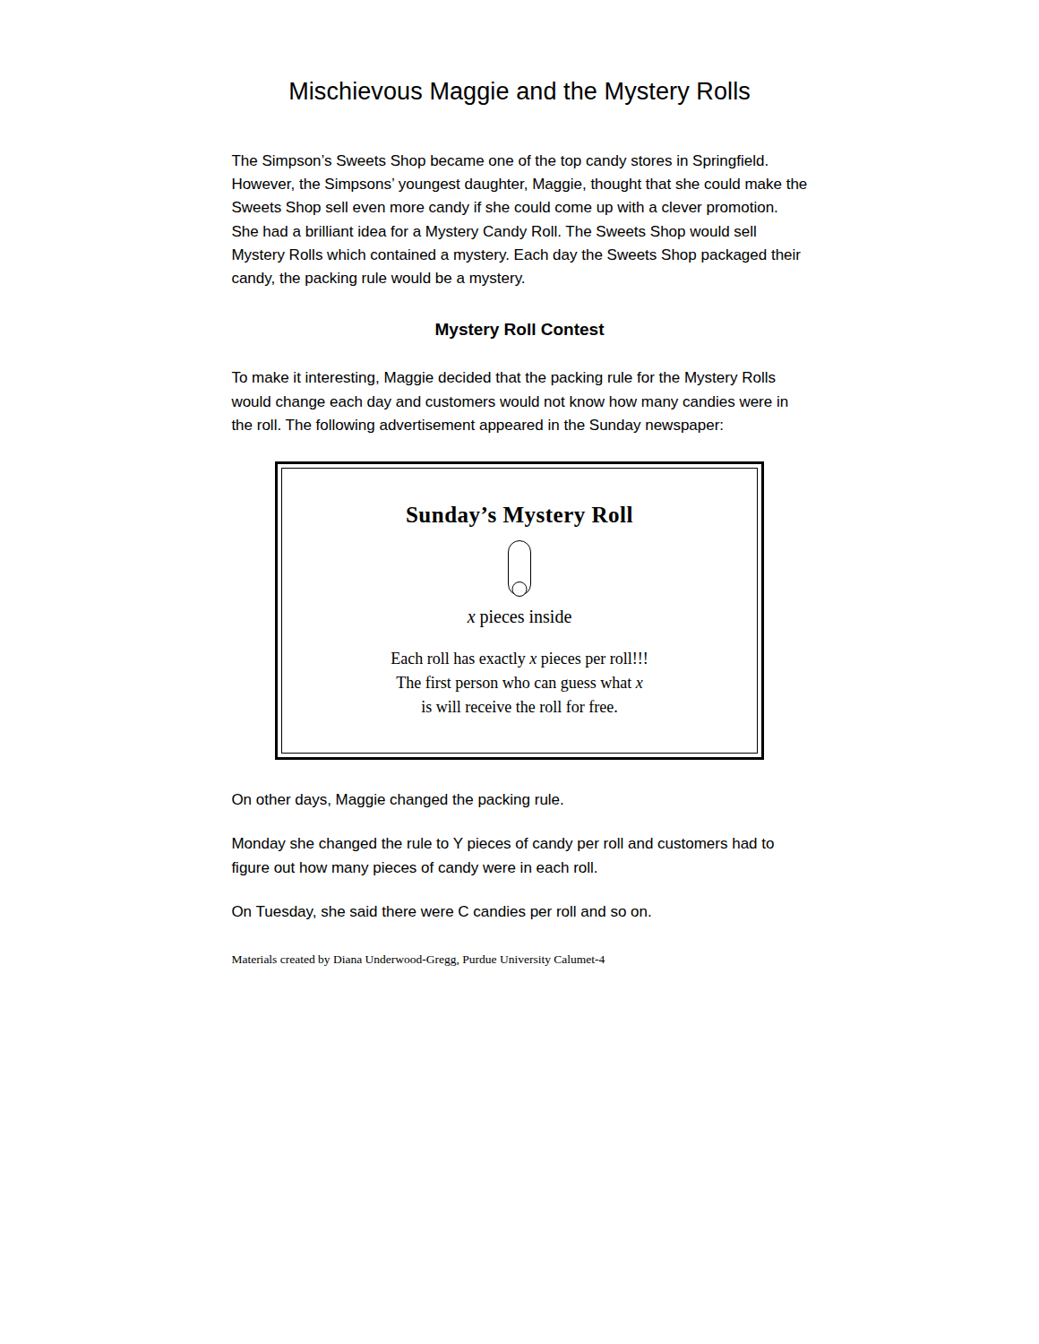Mischievous Maggie and the Mystery Rolls
The Simpson’s Sweets Shop became one of the top candy stores in Springfield. However, the Simpsons’ youngest daughter, Maggie, thought that she could make the Sweets Shop sell even more candy if she could come up with a clever promotion. She had a brilliant idea for a Mystery Candy Roll. The Sweets Shop would sell Mystery Rolls which contained a mystery. Each day the Sweets Shop packaged their candy, the packing rule would be a mystery.
Mystery Roll Contest
To make it interesting, Maggie decided that the packing rule for the Mystery Rolls would change each day and customers would not know how many candies were in the roll. The following advertisement appeared in the Sunday newspaper:
Sunday’s Mystery Roll
x pieces inside
Each roll has exactly x pieces per roll!!! The first person who can guess what x is will receive the roll for free.
On other days, Maggie changed the packing rule.
Monday she changed the rule to Y pieces of candy per roll and customers had to figure out how many pieces of candy were in each roll.
On Tuesday, she said there were C candies per roll and so on.
Materials created by Diana Underwood-Gregg, Purdue University Calumet-4